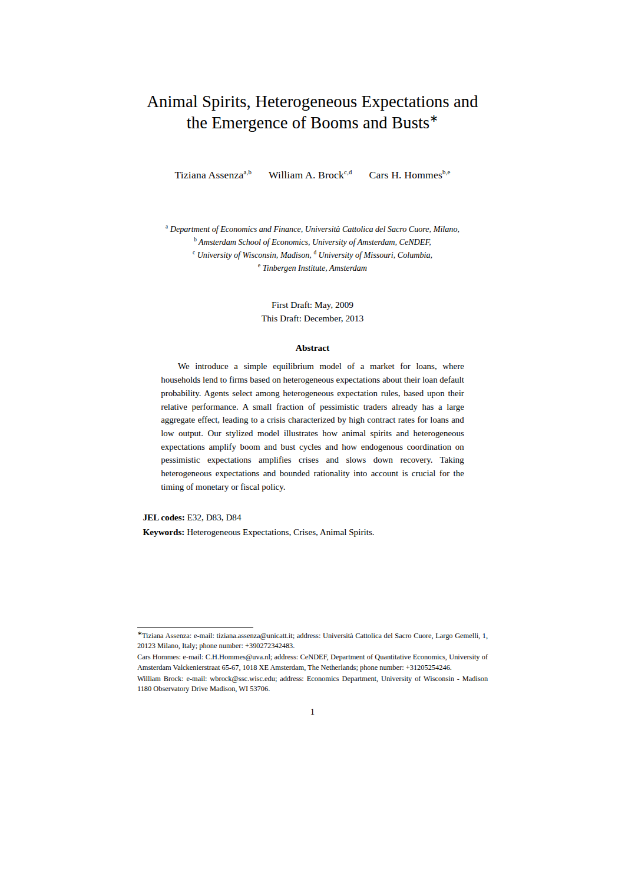Animal Spirits, Heterogeneous Expectations and
the Emergence of Booms and Busts∗
Tiziana Assenzaa,b William A. Brockc,d Cars H. Hommesb,e
a Department of Economics and Finance, Università Cattolica del Sacro Cuore, Milano,
b Amsterdam School of Economics, University of Amsterdam, CeNDEF,
c University of Wisconsin, Madison, d University of Missouri, Columbia,
e Tinbergen Institute, Amsterdam
First Draft: May, 2009
This Draft: December, 2013
Abstract
We introduce a simple equilibrium model of a market for loans, where households lend to firms based on heterogeneous expectations about their loan default probability. Agents select among heterogeneous expectation rules, based upon their relative performance. A small fraction of pessimistic traders already has a large aggregate effect, leading to a crisis characterized by high contract rates for loans and low output. Our stylized model illustrates how animal spirits and heterogeneous expectations amplify boom and bust cycles and how endogenous coordination on pessimistic expectations amplifies crises and slows down recovery. Taking heterogeneous expectations and bounded rationality into account is crucial for the timing of monetary or fiscal policy.
JEL codes: E32, D83, D84
Keywords: Heterogeneous Expectations, Crises, Animal Spirits.
∗Tiziana Assenza: e-mail: tiziana.assenza@unicatt.it; address: Università Cattolica del Sacro Cuore, Largo Gemelli, 1, 20123 Milano, Italy; phone number: +390272342483.
Cars Hommes: e-mail: C.H.Hommes@uva.nl; address: CeNDEF, Department of Quantitative Economics, University of Amsterdam Valckenierstraat 65-67, 1018 XE Amsterdam, The Netherlands; phone number: +31205254246.
William Brock: e-mail: wbrock@ssc.wisc.edu; address: Economics Department, University of Wisconsin - Madison 1180 Observatory Drive Madison, WI 53706.
1